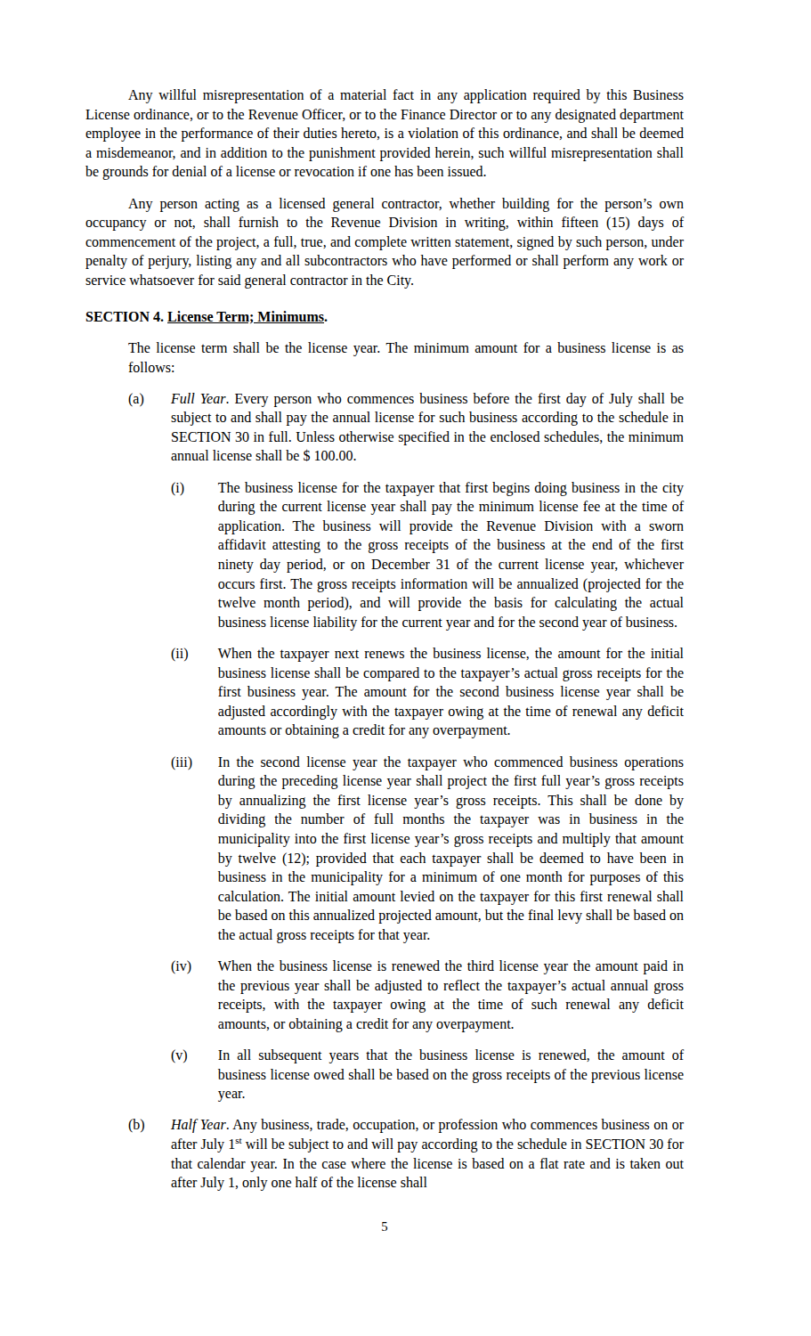Any willful misrepresentation of a material fact in any application required by this Business License ordinance, or to the Revenue Officer, or to the Finance Director or to any designated department employee in the performance of their duties hereto, is a violation of this ordinance, and shall be deemed a misdemeanor, and in addition to the punishment provided herein, such willful misrepresentation shall be grounds for denial of a license or revocation if one has been issued.
Any person acting as a licensed general contractor, whether building for the person’s own occupancy or not, shall furnish to the Revenue Division in writing, within fifteen (15) days of commencement of the project, a full, true, and complete written statement, signed by such person, under penalty of perjury, listing any and all subcontractors who have performed or shall perform any work or service whatsoever for said general contractor in the City.
SECTION 4. License Term; Minimums.
The license term shall be the license year. The minimum amount for a business license is as follows:
(a) Full Year. Every person who commences business before the first day of July shall be subject to and shall pay the annual license for such business according to the schedule in SECTION 30 in full. Unless otherwise specified in the enclosed schedules, the minimum annual license shall be $ 100.00.
(i) The business license for the taxpayer that first begins doing business in the city during the current license year shall pay the minimum license fee at the time of application. The business will provide the Revenue Division with a sworn affidavit attesting to the gross receipts of the business at the end of the first ninety day period, or on December 31 of the current license year, whichever occurs first. The gross receipts information will be annualized (projected for the twelve month period), and will provide the basis for calculating the actual business license liability for the current year and for the second year of business.
(ii) When the taxpayer next renews the business license, the amount for the initial business license shall be compared to the taxpayer’s actual gross receipts for the first business year. The amount for the second business license year shall be adjusted accordingly with the taxpayer owing at the time of renewal any deficit amounts or obtaining a credit for any overpayment.
(iii) In the second license year the taxpayer who commenced business operations during the preceding license year shall project the first full year’s gross receipts by annualizing the first license year’s gross receipts. This shall be done by dividing the number of full months the taxpayer was in business in the municipality into the first license year’s gross receipts and multiply that amount by twelve (12); provided that each taxpayer shall be deemed to have been in business in the municipality for a minimum of one month for purposes of this calculation. The initial amount levied on the taxpayer for this first renewal shall be based on this annualized projected amount, but the final levy shall be based on the actual gross receipts for that year.
(iv) When the business license is renewed the third license year the amount paid in the previous year shall be adjusted to reflect the taxpayer’s actual annual gross receipts, with the taxpayer owing at the time of such renewal any deficit amounts, or obtaining a credit for any overpayment.
(v) In all subsequent years that the business license is renewed, the amount of business license owed shall be based on the gross receipts of the previous license year.
(b) Half Year. Any business, trade, occupation, or profession who commences business on or after July 1st will be subject to and will pay according to the schedule in SECTION 30 for that calendar year. In the case where the license is based on a flat rate and is taken out after July 1, only one half of the license shall
5